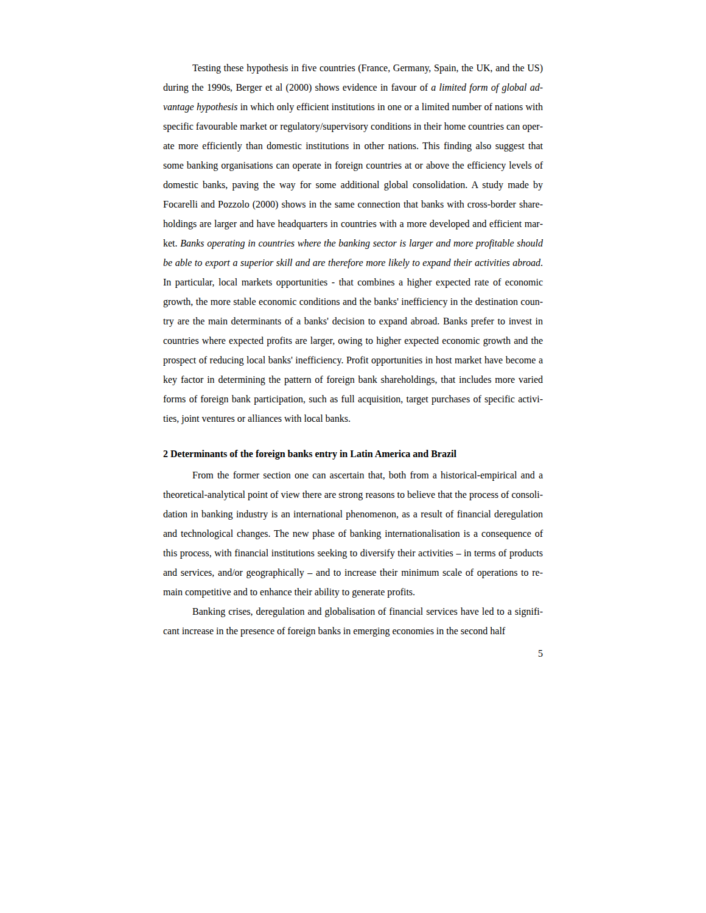Testing these hypothesis in five countries (France, Germany, Spain, the UK, and the US) during the 1990s, Berger et al (2000) shows evidence in favour of a limited form of global advantage hypothesis in which only efficient institutions in one or a limited number of nations with specific favourable market or regulatory/supervisory conditions in their home countries can operate more efficiently than domestic institutions in other nations. This finding also suggest that some banking organisations can operate in foreign countries at or above the efficiency levels of domestic banks, paving the way for some additional global consolidation. A study made by Focarelli and Pozzolo (2000) shows in the same connection that banks with cross-border shareholdings are larger and have headquarters in countries with a more developed and efficient market. Banks operating in countries where the banking sector is larger and more profitable should be able to export a superior skill and are therefore more likely to expand their activities abroad. In particular, local markets opportunities - that combines a higher expected rate of economic growth, the more stable economic conditions and the banks' inefficiency in the destination country are the main determinants of a banks' decision to expand abroad. Banks prefer to invest in countries where expected profits are larger, owing to higher expected economic growth and the prospect of reducing local banks' inefficiency. Profit opportunities in host market have become a key factor in determining the pattern of foreign bank shareholdings, that includes more varied forms of foreign bank participation, such as full acquisition, target purchases of specific activities, joint ventures or alliances with local banks.
2 Determinants of the foreign banks entry in Latin America and Brazil
From the former section one can ascertain that, both from a historical-empirical and a theoretical-analytical point of view there are strong reasons to believe that the process of consolidation in banking industry is an international phenomenon, as a result of financial deregulation and technological changes. The new phase of banking internationalisation is a consequence of this process, with financial institutions seeking to diversify their activities – in terms of products and services, and/or geographically – and to increase their minimum scale of operations to remain competitive and to enhance their ability to generate profits.
Banking crises, deregulation and globalisation of financial services have led to a significant increase in the presence of foreign banks in emerging economies in the second half
5